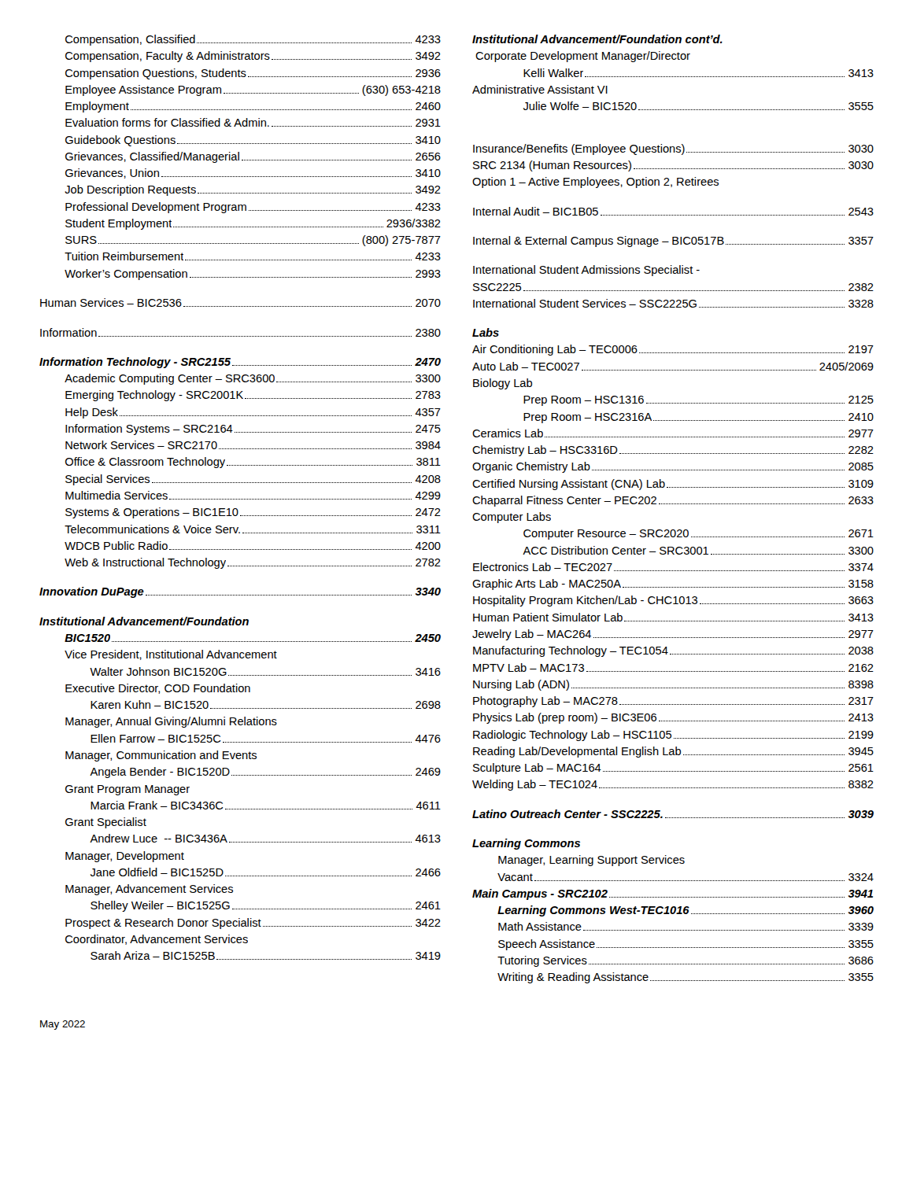Compensation, Classified 4233
Compensation, Faculty & Administrators 3492
Compensation Questions, Students 2936
Employee Assistance Program (630) 653-4218
Employment 2460
Evaluation forms for Classified & Admin. 2931
Guidebook Questions 3410
Grievances, Classified/Managerial 2656
Grievances, Union 3410
Job Description Requests 3492
Professional Development Program 4233
Student Employment 2936/3382
SURS (800) 275-7877
Tuition Reimbursement 4233
Worker’s Compensation 2993
Human Services – BIC2536 2070
Information 2380
Information Technology - SRC2155 2470
Academic Computing Center – SRC3600 3300
Emerging Technology - SRC2001K 2783
Help Desk 4357
Information Systems – SRC2164 2475
Network Services – SRC2170 3984
Office & Classroom Technology 3811
Special Services 4208
Multimedia Services 4299
Systems & Operations – BIC1E10 2472
Telecommunications & Voice Serv. 3311
WDCB Public Radio 4200
Web & Instructional Technology 2782
Innovation DuPage 3340
Institutional Advancement/Foundation
BIC1520 2450
Vice President, Institutional Advancement
Walter Johnson BIC1520G 3416
Executive Director, COD Foundation
Karen Kuhn – BIC1520 2698
Manager, Annual Giving/Alumni Relations
Ellen Farrow – BIC1525C 4476
Manager, Communication and Events
Angela Bender - BIC1520D 2469
Grant Program Manager
Marcia Frank – BIC3436C 4611
Grant Specialist
Andrew Luce -- BIC3436A 4613
Manager, Development
Jane Oldfield – BIC1525D 2466
Manager, Advancement Services
Shelley Weiler – BIC1525G 2461
Prospect & Research Donor Specialist 3422
Coordinator, Advancement Services
Sarah Ariza – BIC1525B 3419
Institutional Advancement/Foundation cont’d.
Corporate Development Manager/Director
Kelli Walker 3413
Administrative Assistant VI
Julie Wolfe – BIC1520 3555
Insurance/Benefits (Employee Questions) 3030
SRC 2134 (Human Resources) 3030
Option 1 – Active Employees, Option 2, Retirees
Internal Audit – BIC1B05 2543
Internal & External Campus Signage – BIC0517B 3357
International Student Admissions Specialist -
SSC2225 2382
International Student Services – SSC2225G 3328
Labs
Air Conditioning Lab – TEC0006 2197
Auto Lab – TEC0027 2405/2069
Biology Lab
Prep Room – HSC1316 2125
Prep Room – HSC2316A 2410
Ceramics Lab 2977
Chemistry Lab – HSC3316D 2282
Organic Chemistry Lab 2085
Certified Nursing Assistant (CNA) Lab 3109
Chaparral Fitness Center – PEC202 2633
Computer Labs
Computer Resource – SRC2020 2671
ACC Distribution Center – SRC3001 3300
Electronics Lab – TEC2027 3374
Graphic Arts Lab - MAC250A 3158
Hospitality Program Kitchen/Lab - CHC1013 3663
Human Patient Simulator Lab 3413
Jewelry Lab – MAC264 2977
Manufacturing Technology – TEC1054 2038
MPTV Lab – MAC173 2162
Nursing Lab (ADN) 8398
Photography Lab – MAC278 2317
Physics Lab (prep room) – BIC3E06 2413
Radiologic Technology Lab – HSC1105 2199
Reading Lab/Developmental English Lab 3945
Sculpture Lab – MAC164 2561
Welding Lab – TEC1024 8382
Latino Outreach Center - SSC2225. 3039
Learning Commons
Manager, Learning Support Services
Vacant 3324
Main Campus - SRC2102 3941
Learning Commons West-TEC1016 3960
Math Assistance 3339
Speech Assistance 3355
Tutoring Services 3686
Writing & Reading Assistance 3355
May 2022